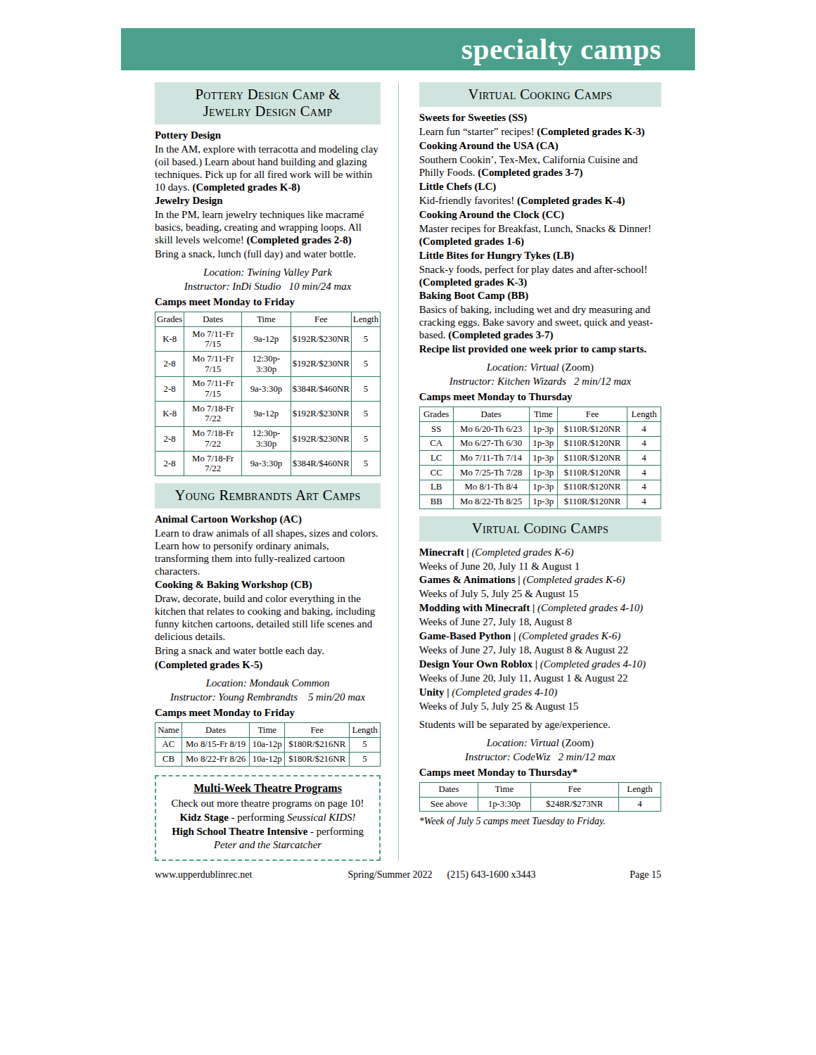specialty camps
Pottery Design Camp & Jewelry Design Camp
Pottery Design
In the AM, explore with terracotta and modeling clay (oil based.) Learn about hand building and glazing techniques. Pick up for all fired work will be within 10 days. (Completed grades K-8)
Jewelry Design
In the PM, learn jewelry techniques like macramé basics, beading, creating and wrapping loops. All skill levels welcome! (Completed grades 2-8)
Bring a snack, lunch (full day) and water bottle.
Location: Twining Valley Park
Instructor: InDi Studio 10 min/24 max
Camps meet Monday to Friday
| Grades | Dates | Time | Fee | Length |
| --- | --- | --- | --- | --- |
| K-8 | Mo 7/11-Fr 7/15 | 9a-12p | $192R/$230NR | 5 |
| 2-8 | Mo 7/11-Fr 7/15 | 12:30p-3:30p | $192R/$230NR | 5 |
| 2-8 | Mo 7/11-Fr 7/15 | 9a-3:30p | $384R/$460NR | 5 |
| K-8 | Mo 7/18-Fr 7/22 | 9a-12p | $192R/$230NR | 5 |
| 2-8 | Mo 7/18-Fr 7/22 | 12:30p-3:30p | $192R/$230NR | 5 |
| 2-8 | Mo 7/18-Fr 7/22 | 9a-3:30p | $384R/$460NR | 5 |
Young Rembrandts Art Camps
Animal Cartoon Workshop (AC)
Learn to draw animals of all shapes, sizes and colors. Learn how to personify ordinary animals, transforming them into fully-realized cartoon characters.
Cooking & Baking Workshop (CB)
Draw, decorate, build and color everything in the kitchen that relates to cooking and baking, including funny kitchen cartoons, detailed still life scenes and delicious details.
Bring a snack and water bottle each day.
(Completed grades K-5)
Location: Mondauk Common
Instructor: Young Rembrandts 5 min/20 max
Camps meet Monday to Friday
| Name | Dates | Time | Fee | Length |
| --- | --- | --- | --- | --- |
| AC | Mo 8/15-Fr 8/19 | 10a-12p | $180R/$216NR | 5 |
| CB | Mo 8/22-Fr 8/26 | 10a-12p | $180R/$216NR | 5 |
Multi-Week Theatre Programs
Check out more theatre programs on page 10!
Kidz Stage - performing Seussical KIDS!
High School Theatre Intensive - performing
Peter and the Starcatcher
Virtual Cooking Camps
Sweets for Sweeties (SS)
Learn fun “starter” recipes! (Completed grades K-3)
Cooking Around the USA (CA)
Southern Cookin’, Tex-Mex, California Cuisine and Philly Foods. (Completed grades 3-7)
Little Chefs (LC)
Kid-friendly favorites! (Completed grades K-4)
Cooking Around the Clock (CC)
Master recipes for Breakfast, Lunch, Snacks & Dinner! (Completed grades 1-6)
Little Bites for Hungry Tykes (LB)
Snack-y foods, perfect for play dates and after-school! (Completed grades K-3)
Baking Boot Camp (BB)
Basics of baking, including wet and dry measuring and cracking eggs. Bake savory and sweet, quick and yeast-based. (Completed grades 3-7)
Recipe list provided one week prior to camp starts.
Location: Virtual (Zoom)
Instructor: Kitchen Wizards 2 min/12 max
Camps meet Monday to Thursday
| Grades | Dates | Time | Fee | Length |
| --- | --- | --- | --- | --- |
| SS | Mo 6/20-Th 6/23 | 1p-3p | $110R/$120NR | 4 |
| CA | Mo 6/27-Th 6/30 | 1p-3p | $110R/$120NR | 4 |
| LC | Mo 7/11-Th 7/14 | 1p-3p | $110R/$120NR | 4 |
| CC | Mo 7/25-Th 7/28 | 1p-3p | $110R/$120NR | 4 |
| LB | Mo 8/1-Th 8/4 | 1p-3p | $110R/$120NR | 4 |
| BB | Mo 8/22-Th 8/25 | 1p-3p | $110R/$120NR | 4 |
Virtual Coding Camps
Minecraft | (Completed grades K-6)
Weeks of June 20, July 11 & August 1
Games & Animations | (Completed grades K-6)
Weeks of July 5, July 25 & August 15
Modding with Minecraft | (Completed grades 4-10)
Weeks of June 27, July 18, August 8
Game-Based Python | (Completed grades K-6)
Weeks of June 27, July 18, August 8 & August 22
Design Your Own Roblox | (Completed grades 4-10)
Weeks of June 20, July 11, August 1 & August 22
Unity | (Completed grades 4-10)
Weeks of July 5, July 25 & August 15
Students will be separated by age/experience.
Location: Virtual (Zoom)
Instructor: CodeWiz 2 min/12 max
Camps meet Monday to Thursday*
| Dates | Time | Fee | Length |
| --- | --- | --- | --- |
| See above | 1p-3:30p | $248R/$273NR | 4 |
*Week of July 5 camps meet Tuesday to Friday.
www.upperdublinrec.net
Spring/Summer 2022 (215) 643-1600 x3443
Page 15